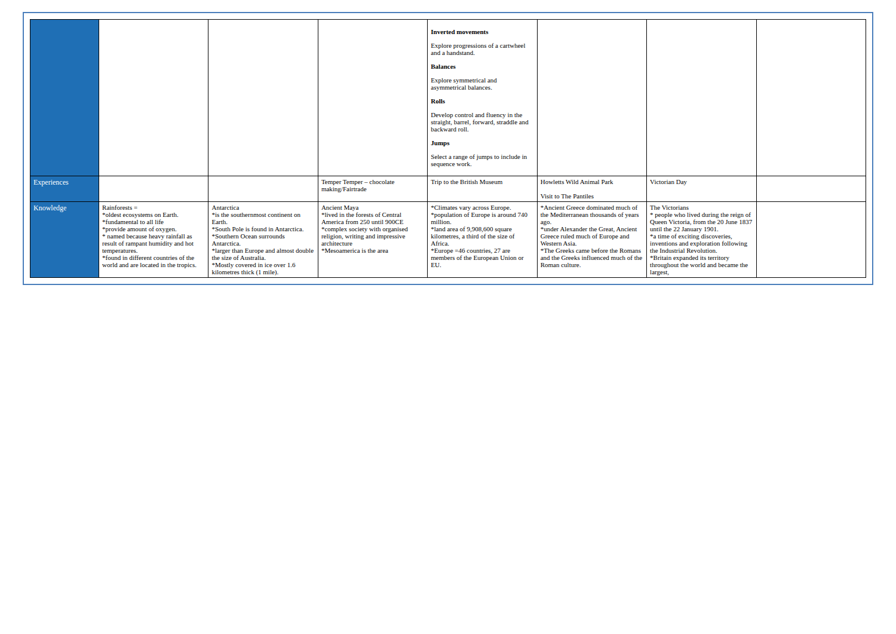| | | | | Inverted movements Explore progressions of a cartwheel and a handstand. Balances Explore symmetrical and asymmetrical balances. Rolls Develop control and fluency in the straight, barrel, forward, straddle and backward roll. Jumps Select a range of jumps to include in sequence work. | | | |
| Experiences | | | Temper Temper – chocolate making/Fairtrade | Trip to the British Museum | Howletts Wild Animal Park Visit to The Pantiles | Victorian Day | |
| Knowledge | Rainforests = *oldest ecosystems on Earth. *fundamental to all life *provide amount of oxygen. * named because heavy rainfall as result of rampant humidity and hot temperatures. *found in different countries of the world and are located in the tropics. | Antarctica *is the southernmost continent on Earth. *South Pole is found in Antarctica. *Southern Ocean surrounds Antarctica. *larger than Europe and almost double the size of Australia. *Mostly covered in ice over 1.6 kilometres thick (1 mile). | Ancient Maya *lived in the forests of Central America from 250 until 900CE *complex society with organised religion, writing and impressive architecture *Mesoamerica is the area | *Climates vary across Europe. *population of Europe is around 740 million. *land area of 9,908,600 square kilometres, a third of the size of Africa. *Europe =46 countries, 27 are members of the European Union or EU. | *Ancient Greece dominated much of the Mediterranean thousands of years ago. *under Alexander the Great, Ancient Greece ruled much of Europe and Western Asia. *The Greeks came before the Romans and the Greeks influenced much of the Roman culture. | The Victorians * people who lived during the reign of Queen Victoria, from the 20 June 1837 until the 22 January 1901. *a time of exciting discoveries, inventions and exploration following the Industrial Revolution. *Britain expanded its territory throughout the world and became the largest, | |